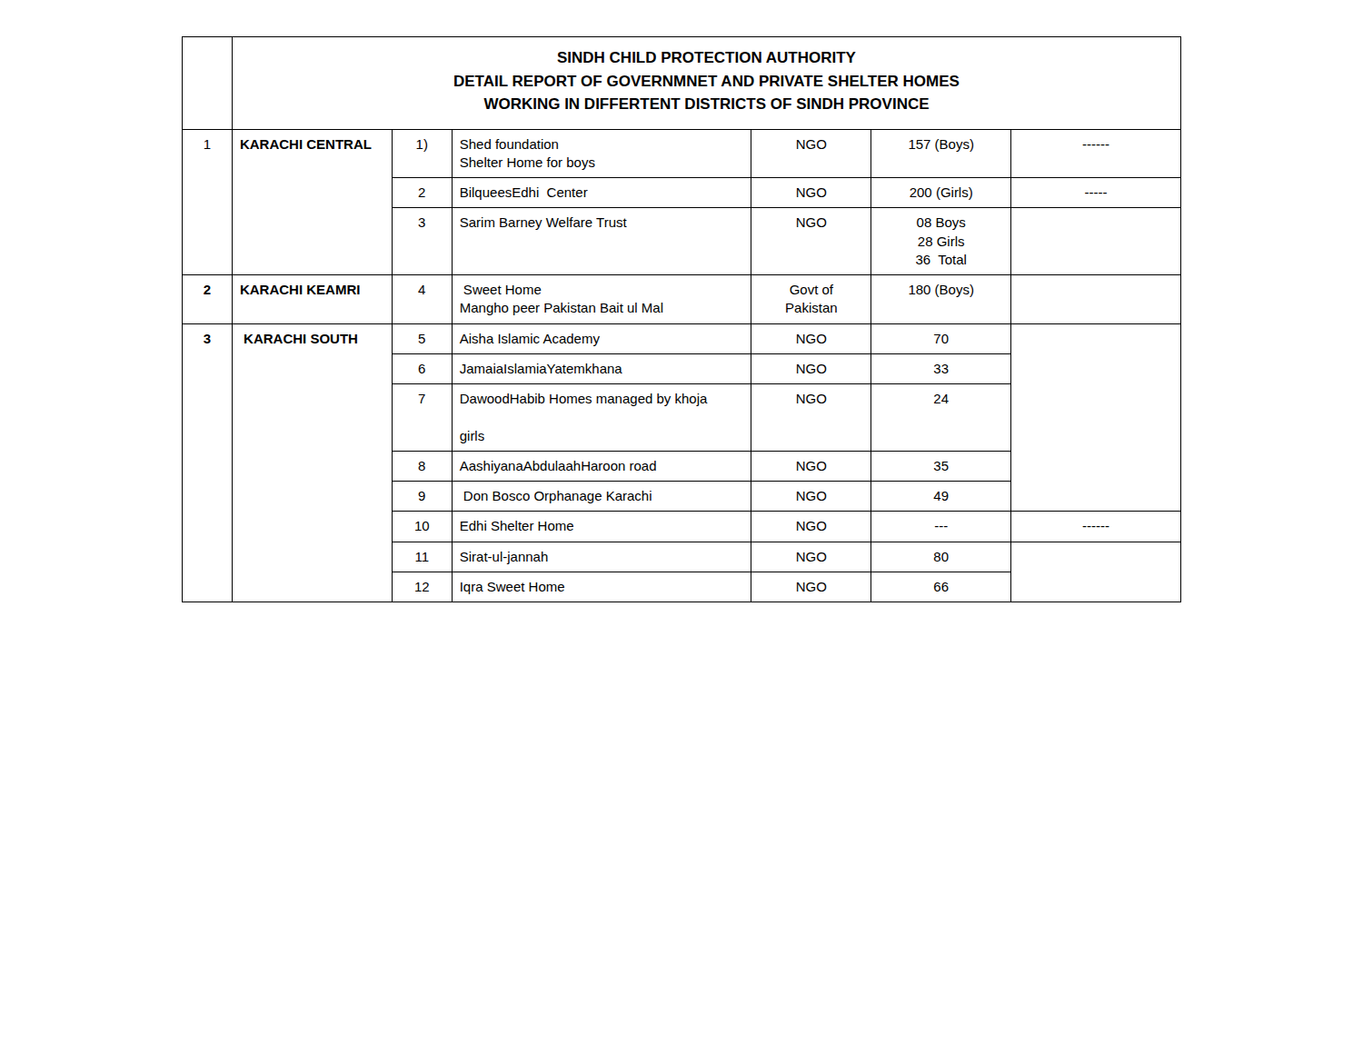| | SINDH CHILD PROTECTION AUTHORITY DETAIL REPORT OF GOVERNMNET AND PRIVATE SHELTER HOMES WORKING IN DIFFERTENT DISTRICTS OF SINDH PROVINCE |
| 1 | KARACHI CENTRAL | 1) | Shed foundation Shelter Home for boys | NGO | 157 (Boys) | ------ |
| 2 | BilqueesEdhi Center | NGO | 200 (Girls) | ----- |
| 3 | Sarim Barney Welfare Trust | NGO | 08 Boys 28 Girls 36 Total | |
| 2 | KARACHI KEAMRI | 4 | Sweet Home Mangho peer Pakistan Bait ul Mal | Govt of Pakistan | 180 (Boys) | |
| 3 | KARACHI SOUTH | 5 | Aisha Islamic Academy | NGO | 70 | |
| 6 | JamaiaIslamiaYatemkhana | NGO | 33 |
| 7 | DawoodHabib Homes managed by khoja girls | NGO | 24 |
| 8 | AashiyanaAbdulaahHaroon road | NGO | 35 |
| 9 | Don Bosco Orphanage Karachi | NGO | 49 |
| 10 | Edhi Shelter Home | NGO | --- | ------ |
| 11 | Sirat-ul-jannah | NGO | 80 | |
| 12 | Iqra Sweet Home | NGO | 66 |